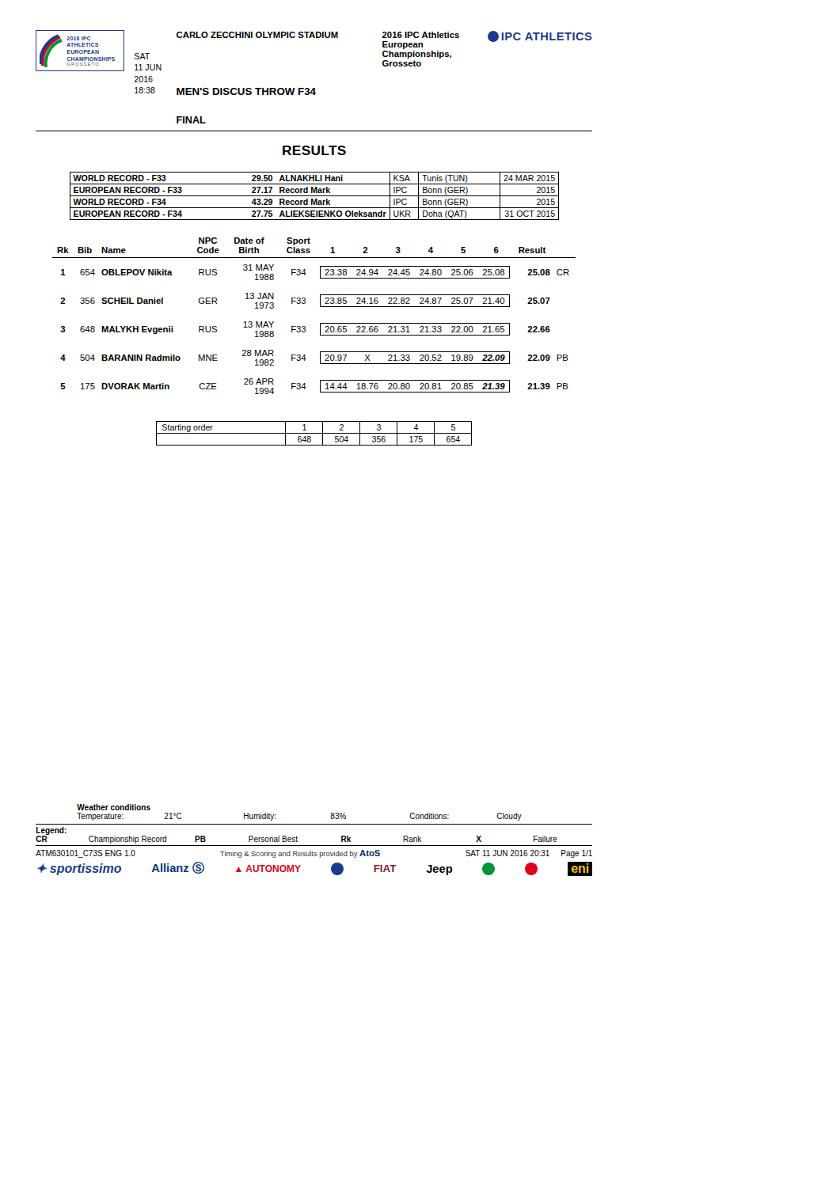2016 IPC ATHLETICS
EUROPEAN
CHAMPIONSHIPS
GROSSETO
SAT
11 JUN 2016
18:38
CARLO ZECCHINI OLYMPIC STADIUM 2016 IPC Athletics European Championships, Grosseto
MEN'S DISCUS THROW F34
FINAL
IPC ATHLETICS
RESULTS
| WORLD RECORD - F33 | 29.50 | ALNAKHLI Hani | KSA | Tunis (TUN) | 24 MAR 2015 |
| EUROPEAN RECORD - F33 | 27.17 | Record Mark | IPC | Bonn (GER) | 2015 |
| WORLD RECORD - F34 | 43.29 | Record Mark | IPC | Bonn (GER) | 2015 |
| EUROPEAN RECORD - F34 | 27.75 | ALIEKSEIENKO Oleksandr | UKR | Doha (QAT) | 31 OCT 2015 |
| Rk | Bib | Name | NPC Code | Date of Birth | Sport Class | 1 | 2 | 3 | 4 | 5 | 6 | Result | |
| --- | --- | --- | --- | --- | --- | --- | --- | --- | --- | --- | --- | --- | --- |
| 1 | 654 | OBLEPOV Nikita | RUS | 31 MAY 1988 | F34 | 23.38 24.94 24.45 24.80 25.06 25.08 | 25.08 | CR |
| 2 | 356 | SCHEIL Daniel | GER | 13 JAN 1973 | F33 | 23.85 24.16 22.82 24.87 25.07 21.40 | 25.07 | |
| 3 | 648 | MALYKH Evgenii | RUS | 13 MAY 1988 | F33 | 20.65 22.66 21.31 21.33 22.00 21.65 | 22.66 | |
| 4 | 504 | BARANIN Radmilo | MNE | 28 MAR 1982 | F34 | 20.97 X 21.33 20.52 19.89 22.09 | 22.09 | PB |
| 5 | 175 | DVORAK Martin | CZE | 26 APR 1994 | F34 | 14.44 18.76 20.80 20.81 20.85 21.39 | 21.39 | PB |
| Starting order | 1 | 2 | 3 | 4 | 5 |
| | 648 | 504 | 356 | 175 | 654 |
Weather conditions
Temperature: 21°C Humidity: 83% Conditions: Cloudy
Legend:
CR Championship Record PB Personal Best Rk Rank X Failure
ATM630101_C73S ENG 1.0
Timing & Scoring and Results provided by AtoS
SAT 11 JUN 2016 20:31 Page 1/1
✦ sportissimo Allianz Ⓢ ▲ AUTONOMY FIAT Jeep eni